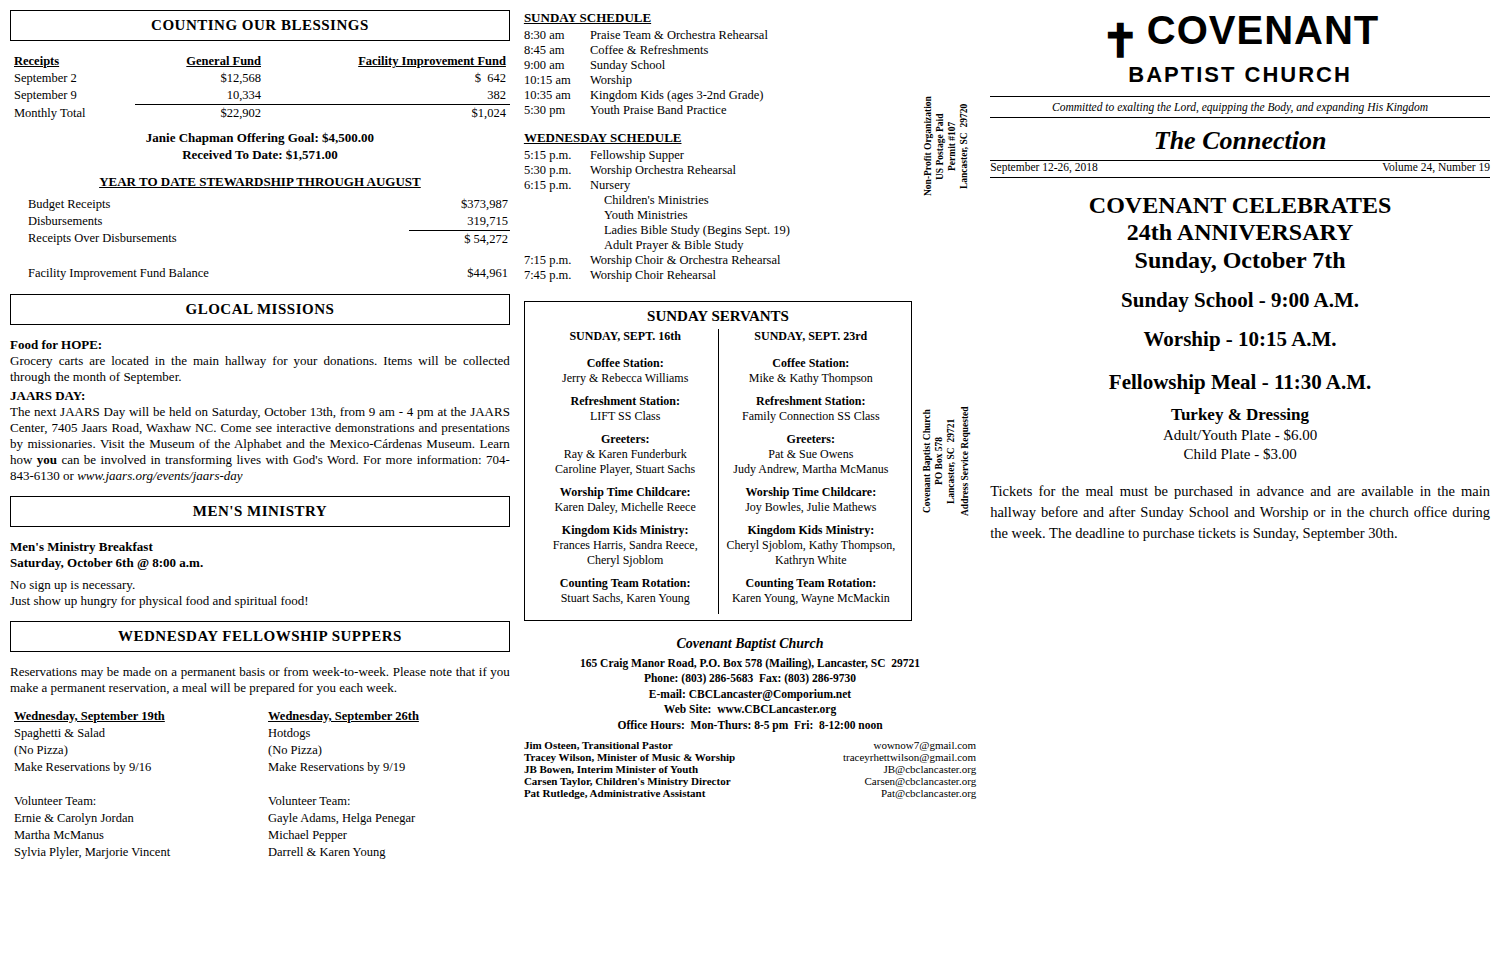COUNTING OUR BLESSINGS
| Receipts | General Fund | Facility Improvement Fund |
| --- | --- | --- |
| September 2 | $12,568 | $ 642 |
| September 9 | 10,334 | 382 |
| Monthly Total | $22,902 | $1,024 |
Janie Chapman Offering Goal: $4,500.00
Received To Date: $1,571.00
YEAR TO DATE STEWARDSHIP THROUGH AUGUST
| Budget Receipts | $373,987 |
| Disbursements | 319,715 |
| Receipts Over Disbursements | $ 54,272 |
| Facility Improvement Fund Balance | $44,961 |
GLOCAL MISSIONS
Food for HOPE:
Grocery carts are located in the main hallway for your donations. Items will be collected through the month of September.
JAARS DAY:
The next JAARS Day will be held on Saturday, October 13th, from 9 am - 4 pm at the JAARS Center, 7405 Jaars Road, Waxhaw NC. Come see interactive demonstrations and presentations by missionaries. Visit the Museum of the Alphabet and the Mexico-Cárdenas Museum. Learn how you can be involved in transforming lives with God's Word. For more information: 704-843-6130 or www.jaars.org/events/jaars-day
MEN'S MINISTRY
Men's Ministry Breakfast
Saturday, October 6th @ 8:00 a.m.
No sign up is necessary.
Just show up hungry for physical food and spiritual food!
WEDNESDAY FELLOWSHIP SUPPERS
Reservations may be made on a permanent basis or from week-to-week. Please note that if you make a permanent reservation, a meal will be prepared for you each week.
| Wednesday, September 19th | Wednesday, September 26th |
| Spaghetti & Salad | Hotdogs |
| (No Pizza) | (No Pizza) |
| Make Reservations by 9/16 | Make Reservations by 9/19 |
| Volunteer Team: | Volunteer Team: |
| Ernie & Carolyn Jordan | Gayle Adams, Helga Penegar |
| Martha McManus | Michael Pepper |
| Sylvia Plyler, Marjorie Vincent | Darrell & Karen Young |
SUNDAY SCHEDULE
| 8:30 am | Praise Team & Orchestra Rehearsal |
| 8:45 am | Coffee & Refreshments |
| 9:00 am | Sunday School |
| 10:15 am | Worship |
| 10:35 am | Kingdom Kids (ages 3-2nd Grade) |
| 5:30 pm | Youth Praise Band Practice |
WEDNESDAY SCHEDULE
| 5:15 p.m. | Fellowship Supper |
| 5:30 p.m. | Worship Orchestra Rehearsal |
| 6:15 p.m. | Nursery |
| | Children's Ministries |
| | Youth Ministries |
| | Ladies Bible Study (Begins Sept. 19) |
| | Adult Prayer & Bible Study |
| 7:15 p.m. | Worship Choir & Orchestra Rehearsal |
| 7:45 p.m. | Worship Choir Rehearsal |
Non-Profit Organization
US Postage Paid
Permit #107
Lancaster, SC 29720
SUNDAY SERVANTS
| SUNDAY, SEPT. 16th | SUNDAY, SEPT. 23rd |
| Coffee Station: Jerry & Rebecca Williams Refreshment Station: LIFT SS Class Greeters: Ray & Karen Funderburk Caroline Player, Stuart Sachs Worship Time Childcare: Karen Daley, Michelle Reece Kingdom Kids Ministry: Frances Harris, Sandra Reece, Cheryl Sjoblom Counting Team Rotation: Stuart Sachs, Karen Young | Coffee Station: Mike & Kathy Thompson Refreshment Station: Family Connection SS Class Greeters: Pat & Sue Owens Judy Andrew, Martha McManus Worship Time Childcare: Joy Bowles, Julie Mathews Kingdom Kids Ministry: Cheryl Sjoblom, Kathy Thompson, Kathryn White Counting Team Rotation: Karen Young, Wayne McMackin |
Covenant Baptist Church
PO Box 578
Lancaster, SC 29721
Address Service Requested
Covenant Baptist Church
165 Craig Manor Road, P.O. Box 578 (Mailing), Lancaster, SC 29721
Phone: (803) 286-5683 Fax: (803) 286-9730
E-mail: CBCLancaster@Comporium.net
Web Site: www.CBCLancaster.org
Office Hours: Mon-Thurs: 8-5 pm Fri: 8-12:00 noon
| Jim Osteen, Transitional Pastor | wownow7@gmail.com |
| Tracey Wilson, Minister of Music & Worship | traceyrhettwilson@gmail.com |
| JB Bowen, Interim Minister of Youth | JB@cbclancaster.org |
| Carsen Taylor, Children's Ministry Director | Carsen@cbclancaster.org |
| Pat Rutledge, Administrative Assistant | Pat@cbclancaster.org |
✝COVENANT
BAPTIST CHURCH
Committed to exalting the Lord, equipping the Body, and expanding His Kingdom
The Connection
September 12-26, 2018 Volume 24, Number 19
COVENANT CELEBRATES
24th ANNIVERSARY
Sunday, October 7th
Sunday School - 9:00 A.M.
Worship - 10:15 A.M.
Fellowship Meal - 11:30 A.M.
Turkey & Dressing
Adult/Youth Plate - $6.00
Child Plate - $3.00
Tickets for the meal must be purchased in advance and are available in the main hallway before and after Sunday School and Worship or in the church office during the week. The deadline to purchase tickets is Sunday, September 30th.